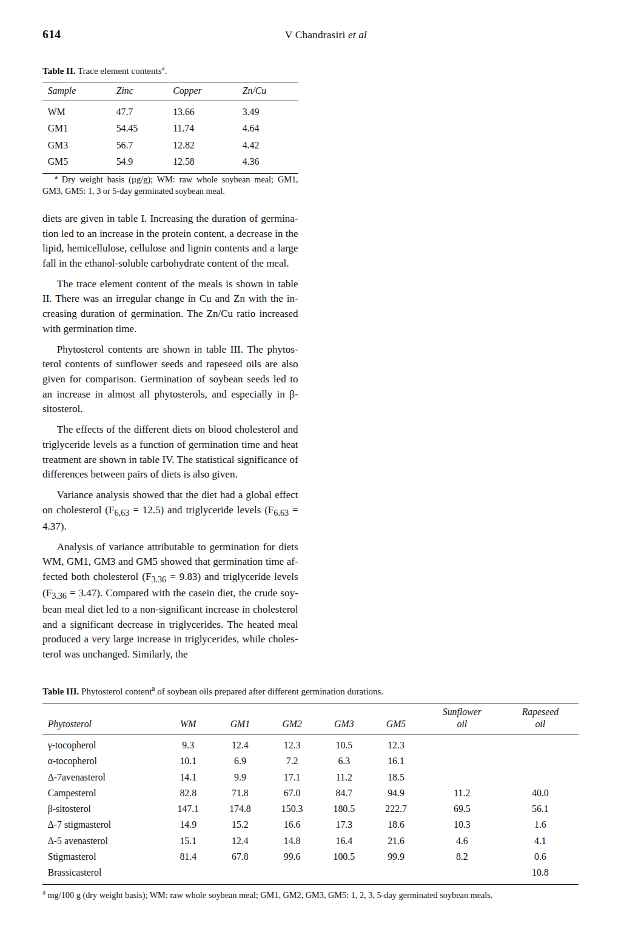614 V Chandrasiri et al
Table II. Trace element contents a .
| Sample | Zinc | Copper | Zn/Cu |
| --- | --- | --- | --- |
| WM | 47.7 | 13.66 | 3.49 |
| GM1 | 54.45 | 11.74 | 4.64 |
| GM3 | 56.7 | 12.82 | 4.42 |
| GM5 | 54.9 | 12.58 | 4.36 |
a Dry weight basis (µg/g); WM: raw whole soybean meal; GM1, GM3, GM5: 1, 3 or 5-day germinated soybean meal.
diets are given in table I. Increasing the duration of germination led to an increase in the protein content, a decrease in the lipid, hemicellulose, cellulose and lignin contents and a large fall in the ethanol-soluble carbohydrate content of the meal.
The trace element content of the meals is shown in table II. There was an irregular change in Cu and Zn with the increasing duration of germination. The Zn/Cu ratio increased with germination time.
Phytosterol contents are shown in table III. The phytosterol contents of sunflower seeds and rapeseed oils are also given for comparison. Germination of soybean seeds led to an increase in almost all phytosterols, and especially in β-sitosterol.
The effects of the different diets on blood cholesterol and triglyceride levels as a function of germination time and heat treatment are shown in table IV. The statistical significance of differences between pairs of diets is also given.
Variance analysis showed that the diet had a global effect on cholesterol (F6,63 = 12.5) and triglyceride levels (F6.63 = 4.37).
Analysis of variance attributable to germination for diets WM, GM1, GM3 and GM5 showed that germination time affected both cholesterol (F3.36 = 9.83) and triglyceride levels (F3.36 = 3.47). Compared with the casein diet, the crude soybean meal diet led to a non-significant increase in cholesterol and a significant decrease in triglycerides. The heated meal produced a very large increase in triglycerides, while cholesterol was unchanged. Similarly, the
Table III. Phytosterol content a of soybean oils prepared after different germination durations.
| Phytosterol | WM | GM1 | GM2 | GM3 | GM5 | Sunflower oil | Rapeseed oil |
| --- | --- | --- | --- | --- | --- | --- | --- |
| γ -tocopherol | 9.3 | 12.4 | 12.3 | 10.5 | 12.3 | | |
| α -tocopherol | 10.1 | 6.9 | 7.2 | 6.3 | 16.1 | | |
| Δ -7avenasterol | 14.1 | 9.9 | 17.1 | 11.2 | 18.5 | | |
| Campesterol | 82.8 | 71.8 | 67.0 | 84.7 | 94.9 | 11.2 | 40.0 |
| β -sitosterol | 147.1 | 174.8 | 150.3 | 180.5 | 222.7 | 69.5 | 56.1 |
| Δ -7 stigmasterol | 14.9 | 15.2 | 16.6 | 17.3 | 18.6 | 10.3 | 1.6 |
| Δ -5 avenasterol | 15.1 | 12.4 | 14.8 | 16.4 | 21.6 | 4.6 | 4.1 |
| Stigmasterol | 81.4 | 67.8 | 99.6 | 100.5 | 99.9 | 8.2 | 0.6 |
| Brassicasterol | | | | | | | 10.8 |
a mg/100 g (dry weight basis); WM: raw whole soybean meal; GM1, GM2, GM3, GM5: 1, 2, 3, 5-day germinated soybean meals.